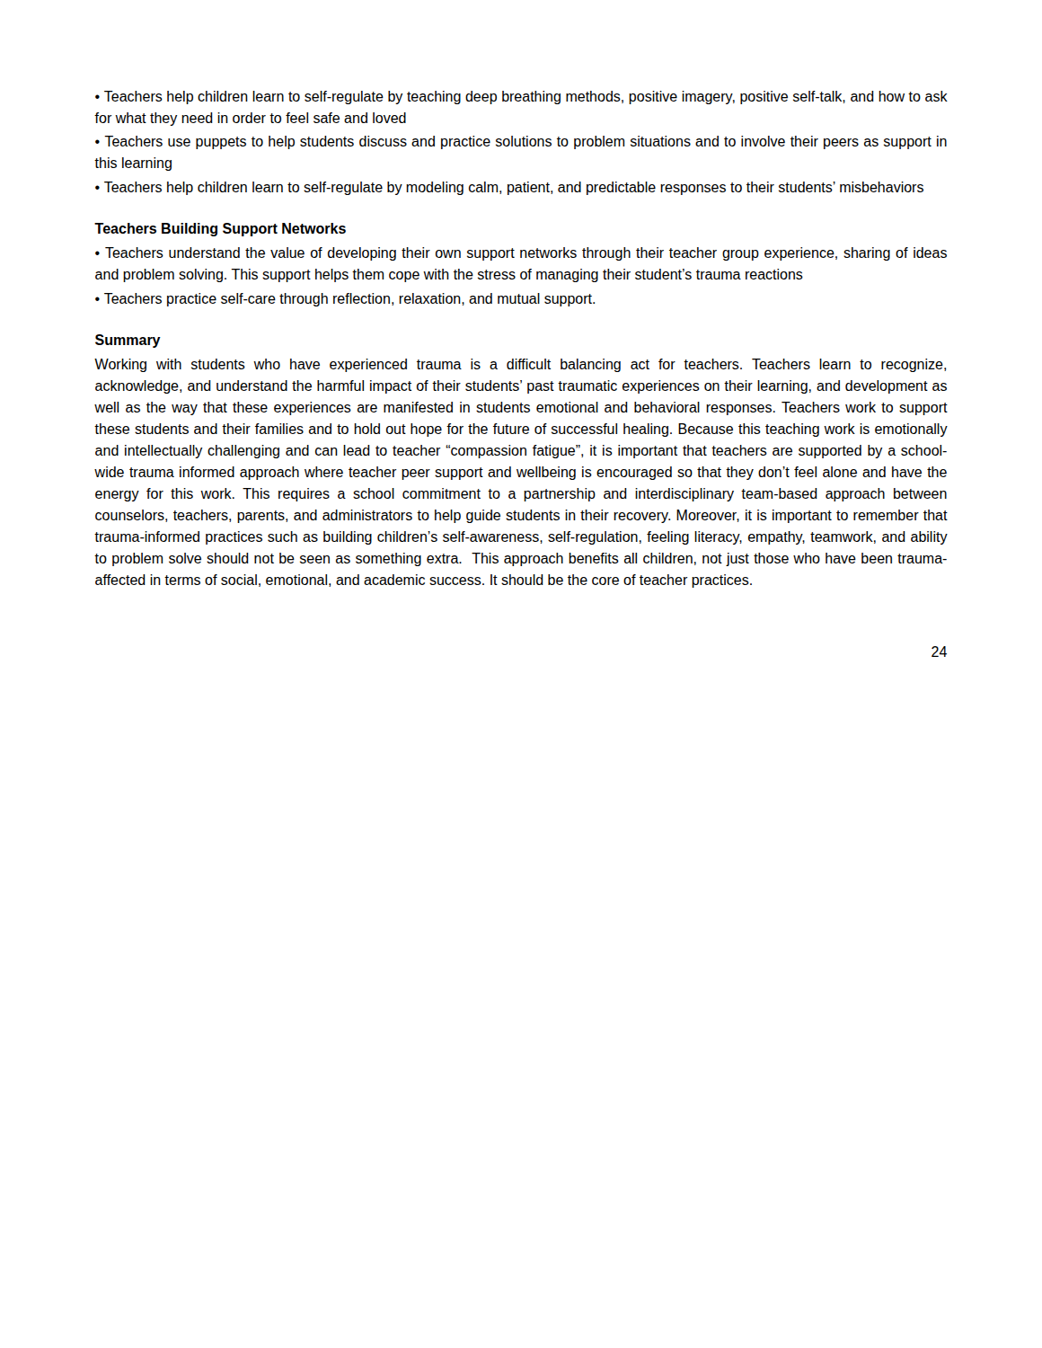Teachers help children learn to self-regulate by teaching deep breathing methods, positive imagery, positive self-talk, and how to ask for what they need in order to feel safe and loved
Teachers use puppets to help students discuss and practice solutions to problem situations and to involve their peers as support in this learning
Teachers help children learn to self-regulate by modeling calm, patient, and predictable responses to their students’ misbehaviors
Teachers Building Support Networks
Teachers understand the value of developing their own support networks through their teacher group experience, sharing of ideas and problem solving. This support helps them cope with the stress of managing their student’s trauma reactions
Teachers practice self-care through reflection, relaxation, and mutual support.
Summary
Working with students who have experienced trauma is a difficult balancing act for teachers. Teachers learn to recognize, acknowledge, and understand the harmful impact of their students’ past traumatic experiences on their learning, and development as well as the way that these experiences are manifested in students emotional and behavioral responses. Teachers work to support these students and their families and to hold out hope for the future of successful healing. Because this teaching work is emotionally and intellectually challenging and can lead to teacher “compassion fatigue”, it is important that teachers are supported by a school-wide trauma informed approach where teacher peer support and wellbeing is encouraged so that they don’t feel alone and have the energy for this work. This requires a school commitment to a partnership and interdisciplinary team-based approach between counselors, teachers, parents, and administrators to help guide students in their recovery. Moreover, it is important to remember that trauma-informed practices such as building children’s self-awareness, self-regulation, feeling literacy, empathy, teamwork, and ability to problem solve should not be seen as something extra. This approach benefits all children, not just those who have been trauma-affected in terms of social, emotional, and academic success. It should be the core of teacher practices.
24